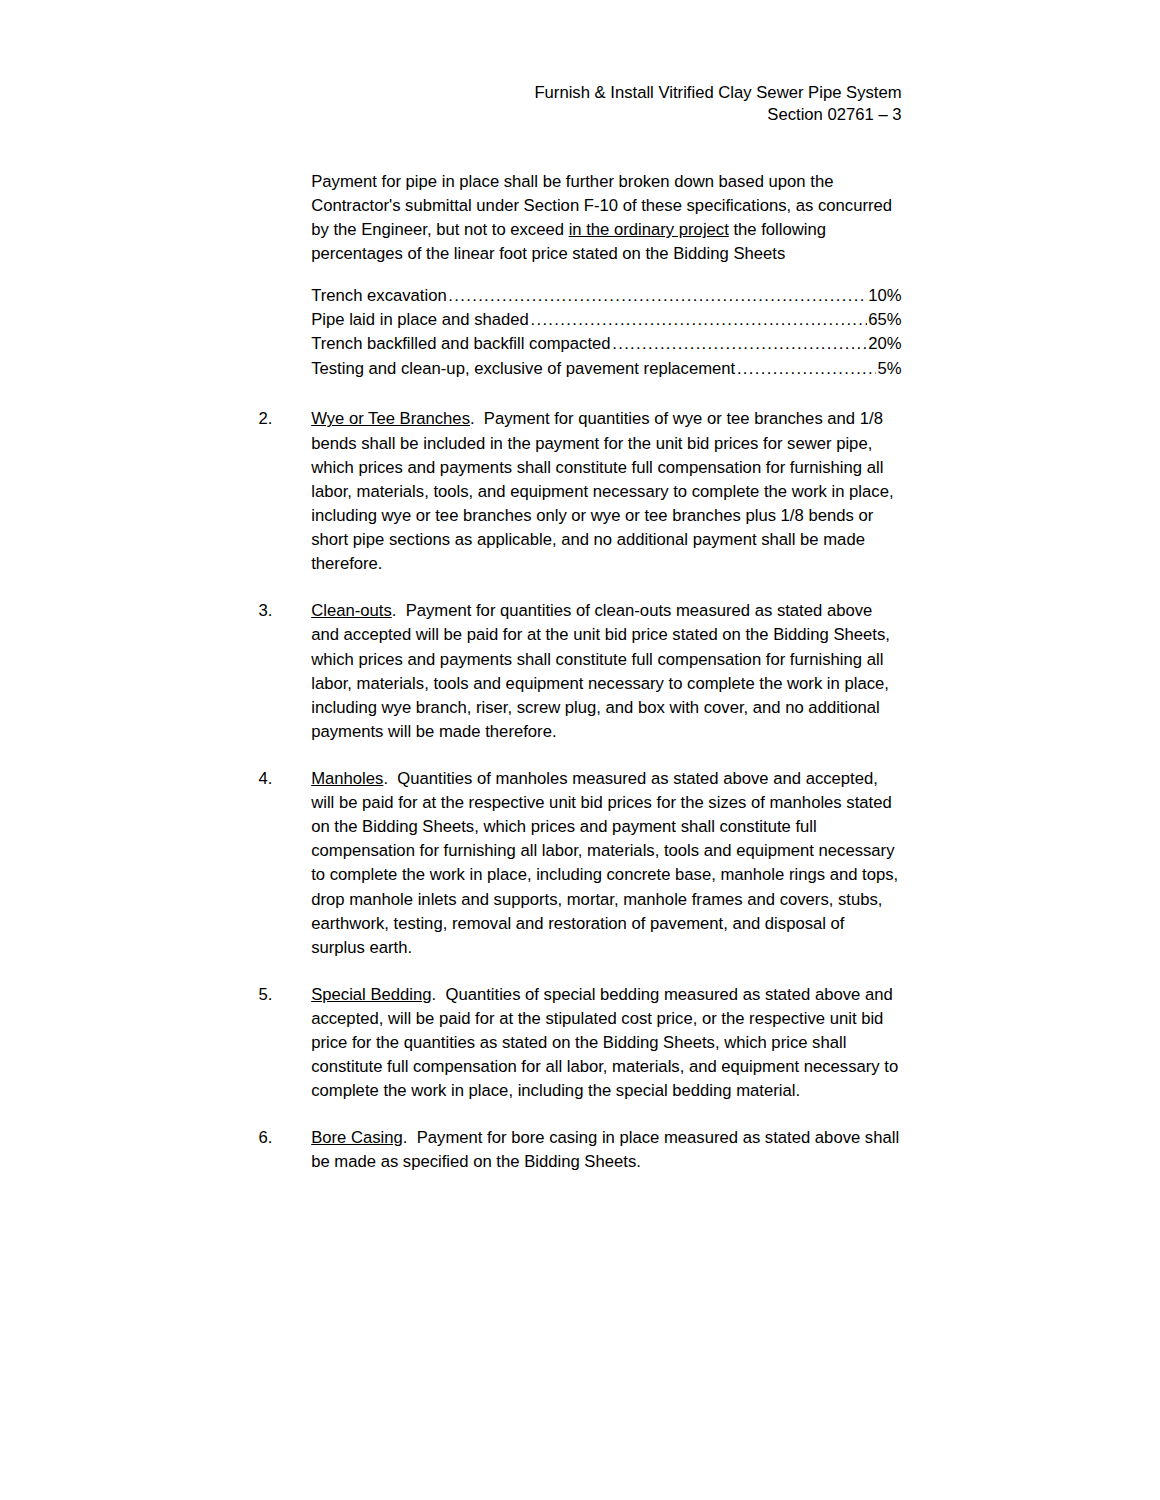Furnish & Install Vitrified Clay Sewer Pipe System Section 02761 – 3
Payment for pipe in place shall be further broken down based upon the Contractor's submittal under Section F-10 of these specifications, as concurred by the Engineer, but not to exceed in the ordinary project the following percentages of the linear foot price stated on the Bidding Sheets
Trench excavation ................................................................................................................. 10%
Pipe laid in place and shaded ................................................................................................................. 65%
Trench backfilled and backfill compacted ................................................................................................................. 20%
Testing and clean-up, exclusive of pavement replacement ................................................................................................................. 5%
2.
Wye or Tee Branches. Payment for quantities of wye or tee branches and 1/8 bends shall be included in the payment for the unit bid prices for sewer pipe, which prices and payments shall constitute full compensation for furnishing all labor, materials, tools, and equipment necessary to complete the work in place, including wye or tee branches only or wye or tee branches plus 1/8 bends or short pipe sections as applicable, and no additional payment shall be made therefore.
3.
Clean-outs. Payment for quantities of clean-outs measured as stated above and accepted will be paid for at the unit bid price stated on the Bidding Sheets, which prices and payments shall constitute full compensation for furnishing all labor, materials, tools and equipment necessary to complete the work in place, including wye branch, riser, screw plug, and box with cover, and no additional payments will be made therefore.
4.
Manholes. Quantities of manholes measured as stated above and accepted, will be paid for at the respective unit bid prices for the sizes of manholes stated on the Bidding Sheets, which prices and payment shall constitute full compensation for furnishing all labor, materials, tools and equipment necessary to complete the work in place, including concrete base, manhole rings and tops, drop manhole inlets and supports, mortar, manhole frames and covers, stubs, earthwork, testing, removal and restoration of pavement, and disposal of surplus earth.
5.
Special Bedding. Quantities of special bedding measured as stated above and accepted, will be paid for at the stipulated cost price, or the respective unit bid price for the quantities as stated on the Bidding Sheets, which price shall constitute full compensation for all labor, materials, and equipment necessary to complete the work in place, including the special bedding material.
6.
Bore Casing. Payment for bore casing in place measured as stated above shall be made as specified on the Bidding Sheets.